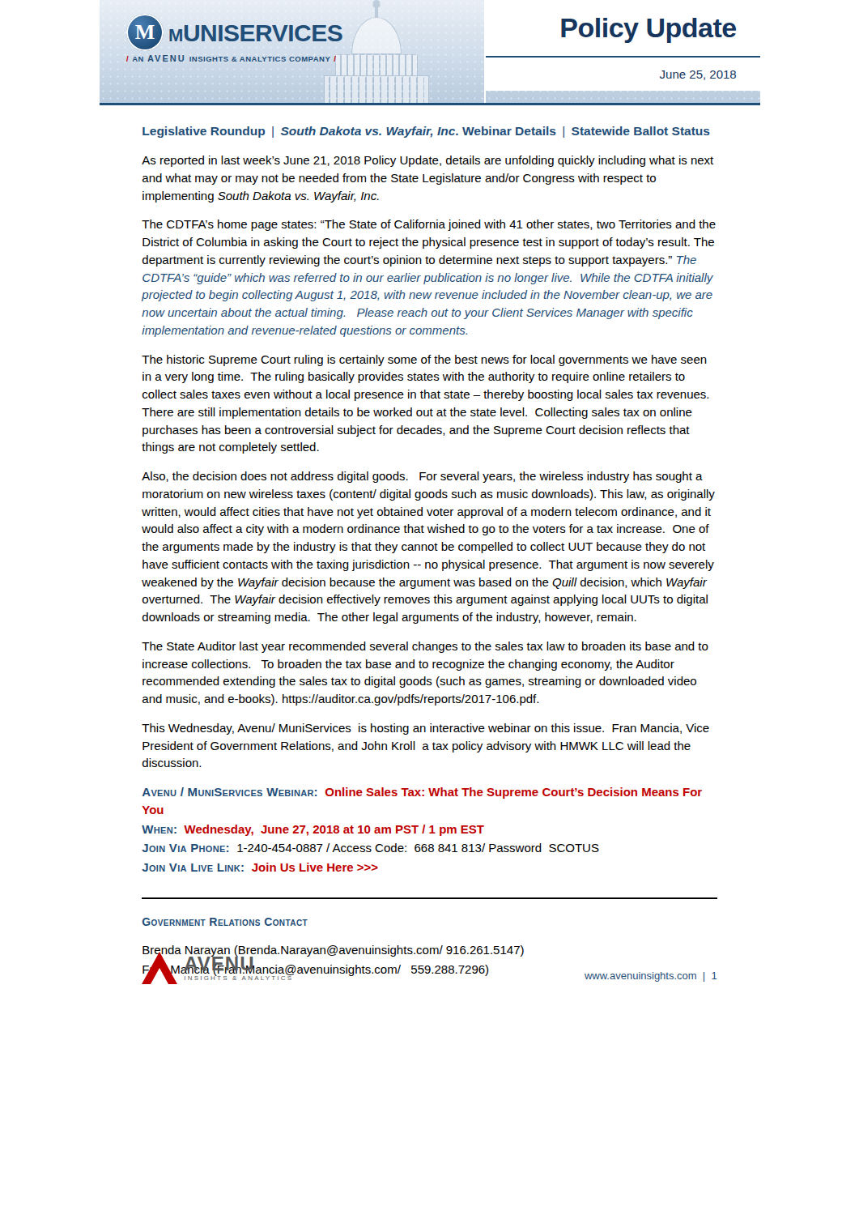MUNISERVICES
/ AN AVENU INSIGHTS & ANALYTICS COMPANY /
Policy Update
June 25, 2018
Legislative Roundup | South Dakota vs. Wayfair, Inc. Webinar Details | Statewide Ballot Status
As reported in last week’s June 21, 2018 Policy Update, details are unfolding quickly including what is next and what may or may not be needed from the State Legislature and/or Congress with respect to implementing South Dakota vs. Wayfair, Inc.
The CDTFA’s home page states: “The State of California joined with 41 other states, two Territories and the District of Columbia in asking the Court to reject the physical presence test in support of today’s result. The department is currently reviewing the court’s opinion to determine next steps to support taxpayers.” The CDTFA’s “guide” which was referred to in our earlier publication is no longer live. While the CDTFA initially projected to begin collecting August 1, 2018, with new revenue included in the November clean-up, we are now uncertain about the actual timing. Please reach out to your Client Services Manager with specific implementation and revenue-related questions or comments.
The historic Supreme Court ruling is certainly some of the best news for local governments we have seen in a very long time. The ruling basically provides states with the authority to require online retailers to collect sales taxes even without a local presence in that state – thereby boosting local sales tax revenues. There are still implementation details to be worked out at the state level. Collecting sales tax on online purchases has been a controversial subject for decades, and the Supreme Court decision reflects that things are not completely settled.
Also, the decision does not address digital goods. For several years, the wireless industry has sought a moratorium on new wireless taxes (content/ digital goods such as music downloads). This law, as originally written, would affect cities that have not yet obtained voter approval of a modern telecom ordinance, and it would also affect a city with a modern ordinance that wished to go to the voters for a tax increase. One of the arguments made by the industry is that they cannot be compelled to collect UUT because they do not have sufficient contacts with the taxing jurisdiction -- no physical presence. That argument is now severely weakened by the Wayfair decision because the argument was based on the Quill decision, which Wayfair overturned. The Wayfair decision effectively removes this argument against applying local UUTs to digital downloads or streaming media. The other legal arguments of the industry, however, remain.
The State Auditor last year recommended several changes to the sales tax law to broaden its base and to increase collections. To broaden the tax base and to recognize the changing economy, the Auditor recommended extending the sales tax to digital goods (such as games, streaming or downloaded video and music, and e-books). https://auditor.ca.gov/pdfs/reports/2017-106.pdf.
This Wednesday, Avenu/ MuniServices is hosting an interactive webinar on this issue. Fran Mancia, Vice President of Government Relations, and John Kroll a tax policy advisory with HMWK LLC will lead the discussion.
Avenu / MuniServices Webinar: Online Sales Tax: What The Supreme Court’s Decision Means For You
When: Wednesday, June 27, 2018 at 10 am PST / 1 pm EST
Join Via Phone: 1-240-454-0887 / Access Code: 668 841 813/ Password SCOTUS
Join Via Live Link: Join Us Live Here >>>
Government Relations Contact
Brenda Narayan (Brenda.Narayan@avenuinsights.com/ 916.261.5147)
Fran Mancia (Fran.Mancia@avenuinsights.com/ 559.288.7296)
AVENU
INSIGHTS & ANALYTICS
www.avenuinsights.com | 1